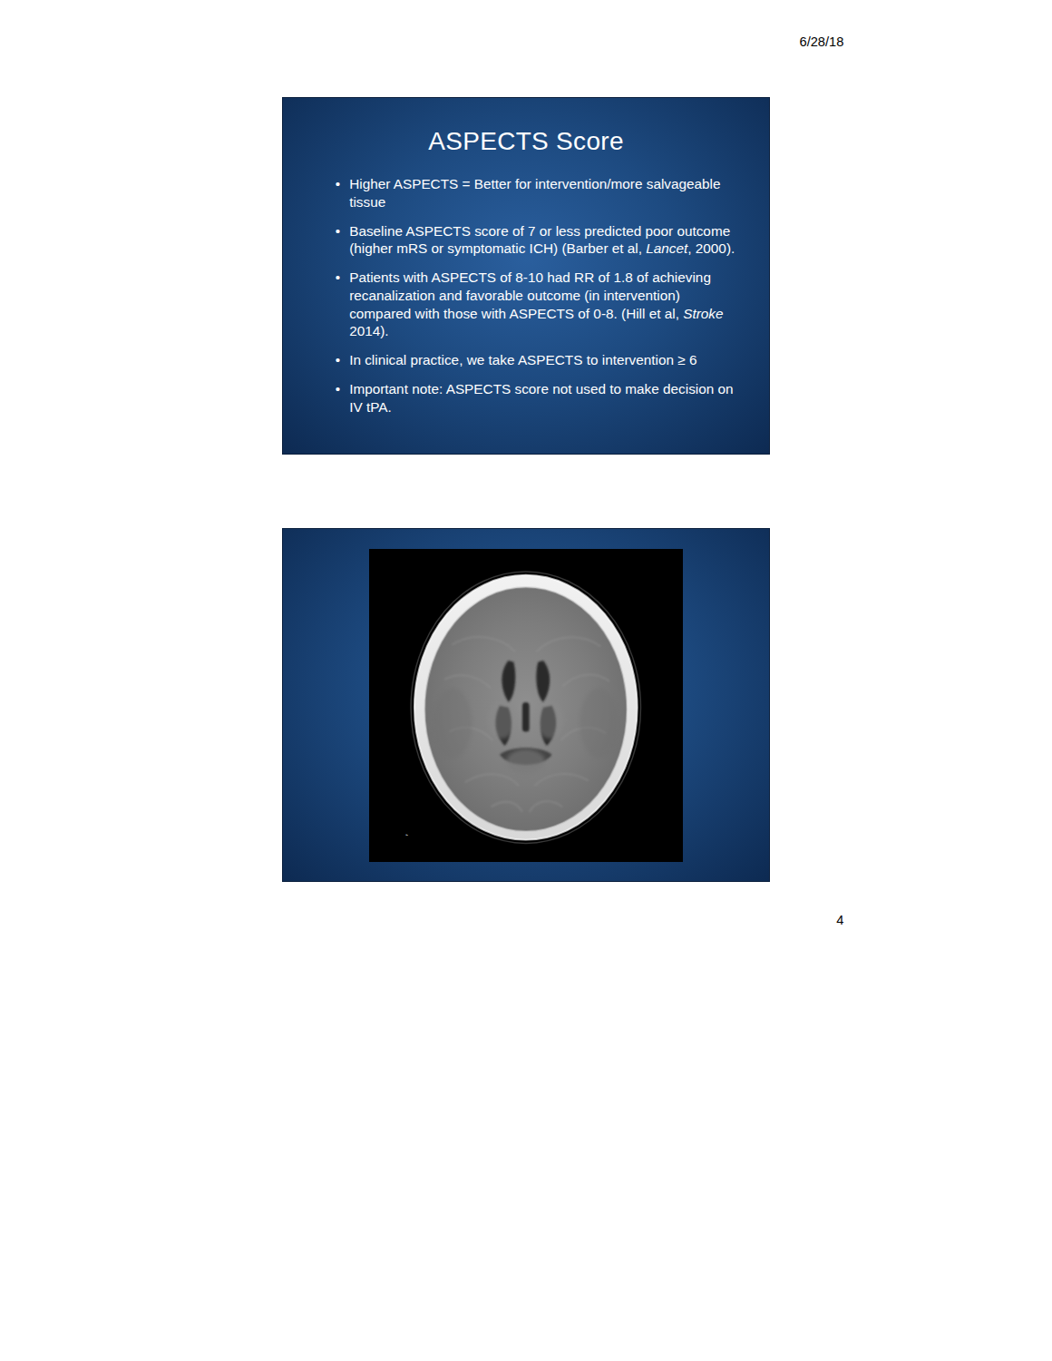6/28/18
ASPECTS Score
Higher ASPECTS = Better for intervention/more salvageable tissue
Baseline ASPECTS score of 7 or less predicted poor outcome (higher mRS or symptomatic ICH) (Barber et al, Lancet, 2000).
Patients with ASPECTS of 8-10 had RR of 1.8 of achieving recanalization and favorable outcome (in intervention) compared with those with ASPECTS of 0-8. (Hill et al, Stroke 2014).
In clinical practice, we take ASPECTS to intervention ≥ 6
Important note: ASPECTS score not used to make decision on IV tPA.
`
4